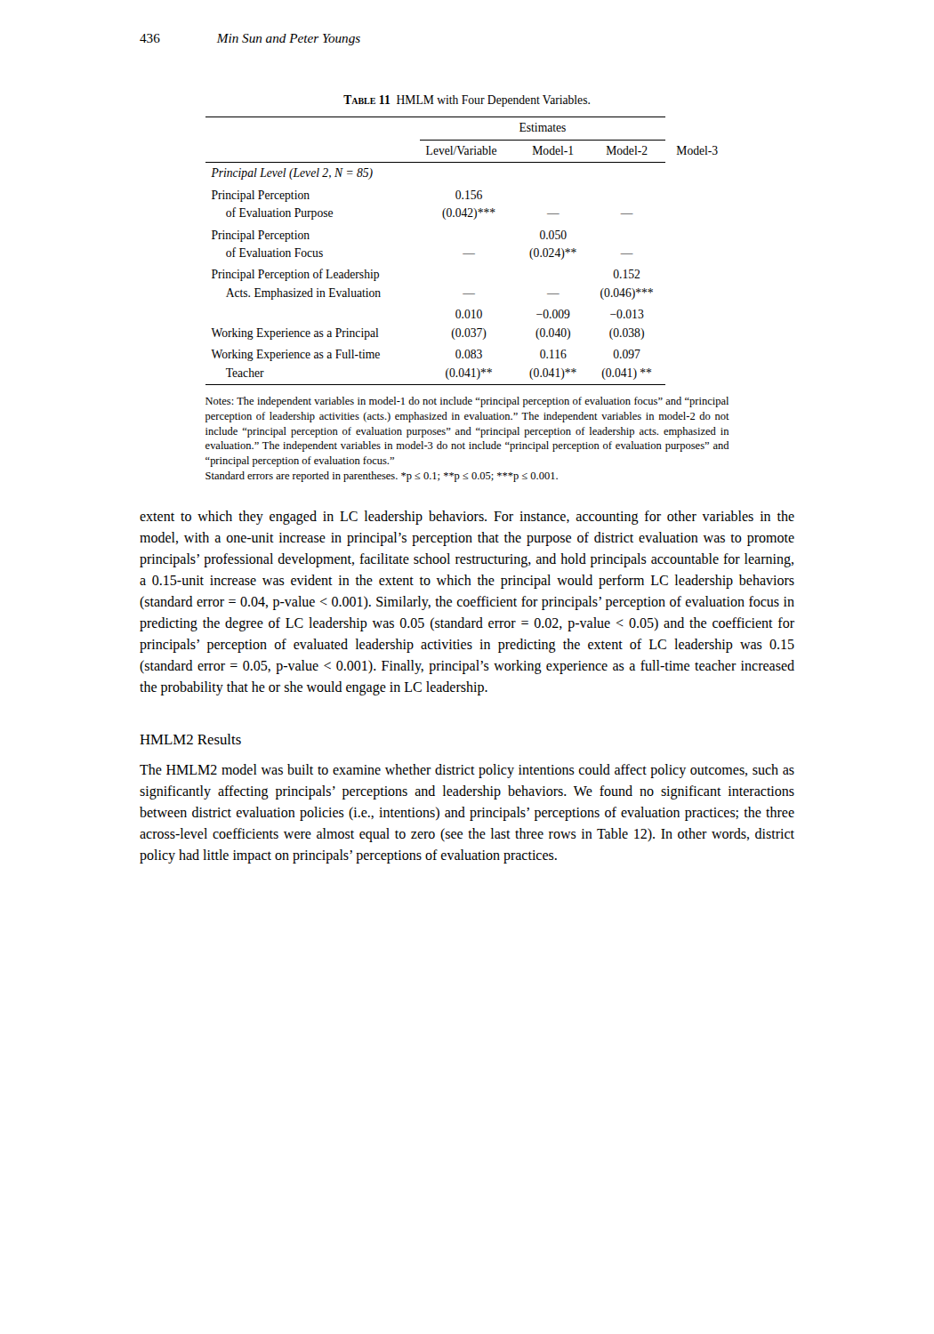436 Min Sun and Peter Youngs
Table 11 HMLM with Four Dependent Variables.
| | Estimates |
| --- | --- |
| Level/Variable | Model-1 | Model-2 | Model-3 |
| Principal Level (Level 2, N = 85) |
| Principal Perception of Evaluation Purpose | 0.156 (0.042)*** | — | — |
| Principal Perception of Evaluation Focus | — | 0.050 (0.024)** | — |
| Principal Perception of Leadership Acts. Emphasized in Evaluation | — | — | 0.152 (0.046)*** |
| Working Experience as a Principal | 0.010 (0.037) | −0.009 (0.040) | −0.013 (0.038) |
| Working Experience as a Full-time Teacher | 0.083 (0.041)** | 0.116 (0.041)** | 0.097 (0.041) ** |
Notes: The independent variables in model-1 do not include “principal perception of evaluation focus” and “principal perception of leadership activities (acts.) emphasized in evaluation.” The independent variables in model-2 do not include “principal perception of evaluation purposes” and “principal perception of leadership acts. emphasized in evaluation.” The independent variables in model-3 do not include “principal perception of evaluation purposes” and “principal perception of evaluation focus.”
Standard errors are reported in parentheses. *p ≤ 0.1; **p ≤ 0.05; ***p ≤ 0.001.
extent to which they engaged in LC leadership behaviors. For instance, accounting for other variables in the model, with a one-unit increase in principal’s perception that the purpose of district evaluation was to promote principals’ professional development, facilitate school restructuring, and hold principals accountable for learning, a 0.15-unit increase was evident in the extent to which the principal would perform LC leadership behaviors (standard error = 0.04, p-value < 0.001). Similarly, the coefficient for principals’ perception of evaluation focus in predicting the degree of LC leadership was 0.05 (standard error = 0.02, p-value < 0.05) and the coefficient for principals’ perception of evaluated leadership activities in predicting the extent of LC leadership was 0.15 (standard error = 0.05, p-value < 0.001). Finally, principal’s working experience as a full-time teacher increased the probability that he or she would engage in LC leadership.
HMLM2 Results
The HMLM2 model was built to examine whether district policy intentions could affect policy outcomes, such as significantly affecting principals’ perceptions and leadership behaviors. We found no significant interactions between district evaluation policies (i.e., intentions) and principals’ perceptions of evaluation practices; the three across-level coefficients were almost equal to zero (see the last three rows in Table 12). In other words, district policy had little impact on principals’ perceptions of evaluation practices.